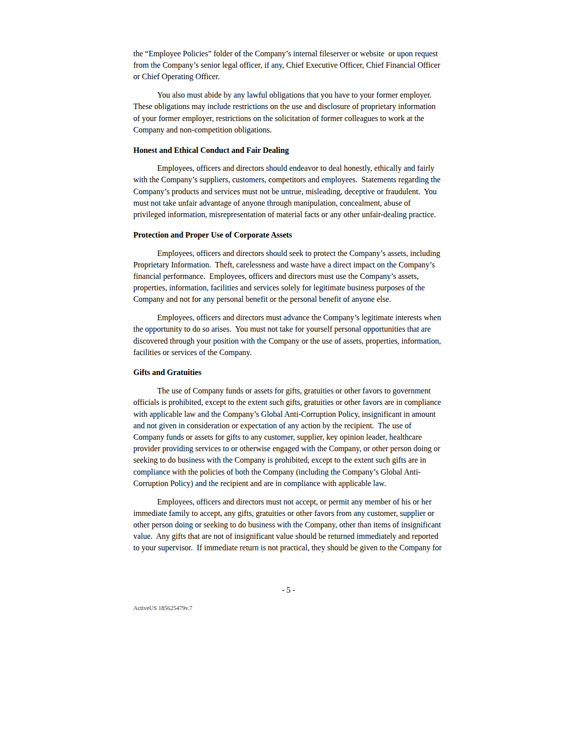the “Employee Policies” folder of the Company’s internal fileserver or website or upon request from the Company’s senior legal officer, if any, Chief Executive Officer, Chief Financial Officer or Chief Operating Officer.
You also must abide by any lawful obligations that you have to your former employer. These obligations may include restrictions on the use and disclosure of proprietary information of your former employer, restrictions on the solicitation of former colleagues to work at the Company and non-competition obligations.
Honest and Ethical Conduct and Fair Dealing
Employees, officers and directors should endeavor to deal honestly, ethically and fairly with the Company’s suppliers, customers, competitors and employees. Statements regarding the Company’s products and services must not be untrue, misleading, deceptive or fraudulent. You must not take unfair advantage of anyone through manipulation, concealment, abuse of privileged information, misrepresentation of material facts or any other unfair-dealing practice.
Protection and Proper Use of Corporate Assets
Employees, officers and directors should seek to protect the Company’s assets, including Proprietary Information. Theft, carelessness and waste have a direct impact on the Company’s financial performance. Employees, officers and directors must use the Company’s assets, properties, information, facilities and services solely for legitimate business purposes of the Company and not for any personal benefit or the personal benefit of anyone else.
Employees, officers and directors must advance the Company’s legitimate interests when the opportunity to do so arises. You must not take for yourself personal opportunities that are discovered through your position with the Company or the use of assets, properties, information, facilities or services of the Company.
Gifts and Gratuities
The use of Company funds or assets for gifts, gratuities or other favors to government officials is prohibited, except to the extent such gifts, gratuities or other favors are in compliance with applicable law and the Company’s Global Anti-Corruption Policy, insignificant in amount and not given in consideration or expectation of any action by the recipient. The use of Company funds or assets for gifts to any customer, supplier, key opinion leader, healthcare provider providing services to or otherwise engaged with the Company, or other person doing or seeking to do business with the Company is prohibited, except to the extent such gifts are in compliance with the policies of both the Company (including the Company’s Global Anti-Corruption Policy) and the recipient and are in compliance with applicable law.
Employees, officers and directors must not accept, or permit any member of his or her immediate family to accept, any gifts, gratuities or other favors from any customer, supplier or other person doing or seeking to do business with the Company, other than items of insignificant value. Any gifts that are not of insignificant value should be returned immediately and reported to your supervisor. If immediate return is not practical, they should be given to the Company for
- 5 -
ActiveUS 185625479v.7